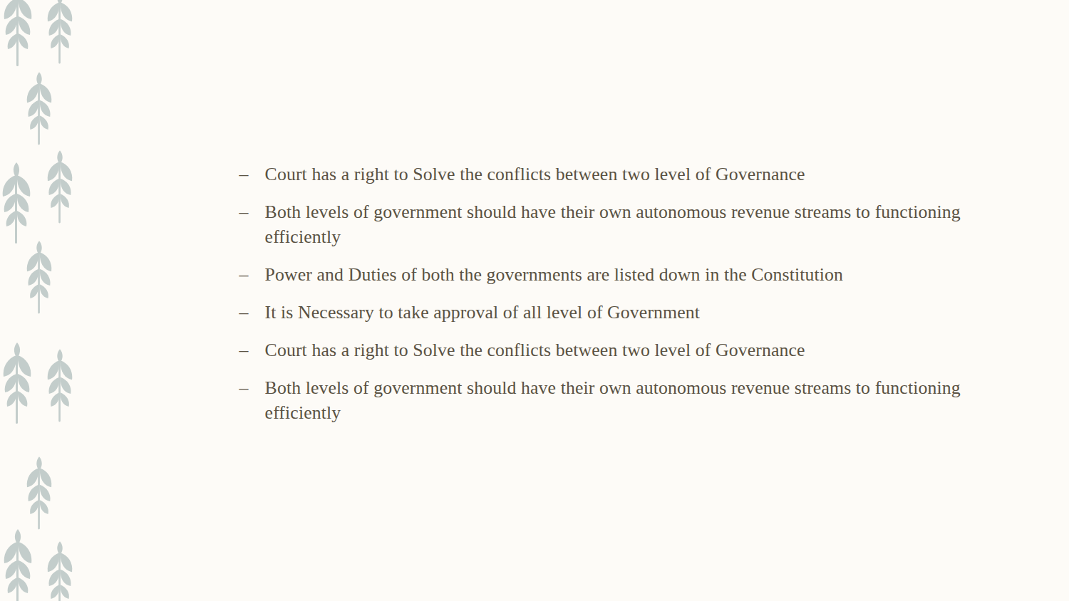Court has a right to Solve the conflicts between two level of Governance
Both levels of government should have their own autonomous revenue streams to functioning efficiently
Power and Duties of both the governments are listed down in the Constitution
It is Necessary to take approval of all level of Government
Court has a right to Solve the conflicts between two level of Governance
Both levels of government should have their own autonomous revenue streams to functioning efficiently